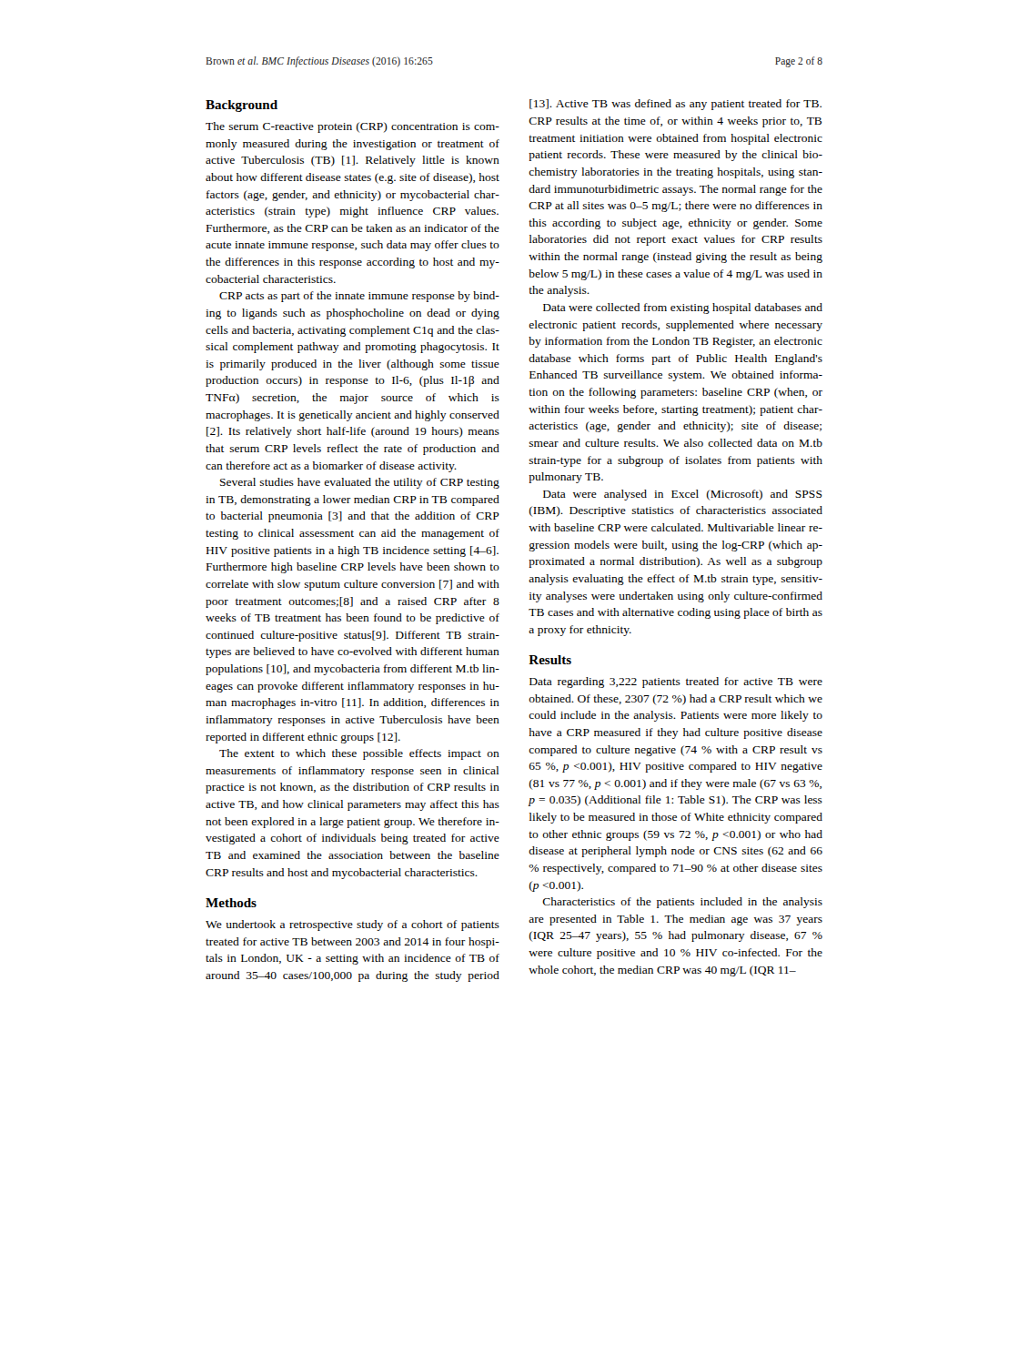Brown et al. BMC Infectious Diseases (2016) 16:265
Page 2 of 8
Background
The serum C-reactive protein (CRP) concentration is commonly measured during the investigation or treatment of active Tuberculosis (TB) [1]. Relatively little is known about how different disease states (e.g. site of disease), host factors (age, gender, and ethnicity) or mycobacterial characteristics (strain type) might influence CRP values. Furthermore, as the CRP can be taken as an indicator of the acute innate immune response, such data may offer clues to the differences in this response according to host and mycobacterial characteristics.
CRP acts as part of the innate immune response by binding to ligands such as phosphocholine on dead or dying cells and bacteria, activating complement C1q and the classical complement pathway and promoting phagocytosis. It is primarily produced in the liver (although some tissue production occurs) in response to Il-6, (plus Il-1β and TNFα) secretion, the major source of which is macrophages. It is genetically ancient and highly conserved [2]. Its relatively short half-life (around 19 hours) means that serum CRP levels reflect the rate of production and can therefore act as a biomarker of disease activity.
Several studies have evaluated the utility of CRP testing in TB, demonstrating a lower median CRP in TB compared to bacterial pneumonia [3] and that the addition of CRP testing to clinical assessment can aid the management of HIV positive patients in a high TB incidence setting [4–6]. Furthermore high baseline CRP levels have been shown to correlate with slow sputum culture conversion [7] and with poor treatment outcomes;[8] and a raised CRP after 8 weeks of TB treatment has been found to be predictive of continued culture-positive status[9]. Different TB strain-types are believed to have co-evolved with different human populations [10], and mycobacteria from different M.tb lineages can provoke different inflammatory responses in human macrophages in-vitro [11]. In addition, differences in inflammatory responses in active Tuberculosis have been reported in different ethnic groups [12].
The extent to which these possible effects impact on measurements of inflammatory response seen in clinical practice is not known, as the distribution of CRP results in active TB, and how clinical parameters may affect this has not been explored in a large patient group. We therefore investigated a cohort of individuals being treated for active TB and examined the association between the baseline CRP results and host and mycobacterial characteristics.
Methods
We undertook a retrospective study of a cohort of patients treated for active TB between 2003 and 2014 in four hospitals in London, UK - a setting with an incidence of TB of around 35–40 cases/100,000 pa during the study period [13]. Active TB was defined as any patient treated for TB. CRP results at the time of, or within 4 weeks prior to, TB treatment initiation were obtained from hospital electronic patient records. These were measured by the clinical biochemistry laboratories in the treating hospitals, using standard immunoturbidimetric assays. The normal range for the CRP at all sites was 0–5 mg/L; there were no differences in this according to subject age, ethnicity or gender. Some laboratories did not report exact values for CRP results within the normal range (instead giving the result as being below 5 mg/L) in these cases a value of 4 mg/L was used in the analysis.
Data were collected from existing hospital databases and electronic patient records, supplemented where necessary by information from the London TB Register, an electronic database which forms part of Public Health England's Enhanced TB surveillance system. We obtained information on the following parameters: baseline CRP (when, or within four weeks before, starting treatment); patient characteristics (age, gender and ethnicity); site of disease; smear and culture results. We also collected data on M.tb strain-type for a subgroup of isolates from patients with pulmonary TB.
Data were analysed in Excel (Microsoft) and SPSS (IBM). Descriptive statistics of characteristics associated with baseline CRP were calculated. Multivariable linear regression models were built, using the log-CRP (which approximated a normal distribution). As well as a subgroup analysis evaluating the effect of M.tb strain type, sensitivity analyses were undertaken using only culture-confirmed TB cases and with alternative coding using place of birth as a proxy for ethnicity.
Results
Data regarding 3,222 patients treated for active TB were obtained. Of these, 2307 (72 %) had a CRP result which we could include in the analysis. Patients were more likely to have a CRP measured if they had culture positive disease compared to culture negative (74 % with a CRP result vs 65 %, p <0.001), HIV positive compared to HIV negative (81 vs 77 %, p < 0.001) and if they were male (67 vs 63 %, p = 0.035) (Additional file 1: Table S1). The CRP was less likely to be measured in those of White ethnicity compared to other ethnic groups (59 vs 72 %, p <0.001) or who had disease at peripheral lymph node or CNS sites (62 and 66 % respectively, compared to 71–90 % at other disease sites (p <0.001).
Characteristics of the patients included in the analysis are presented in Table 1. The median age was 37 years (IQR 25–47 years), 55 % had pulmonary disease, 67 % were culture positive and 10 % HIV co-infected. For the whole cohort, the median CRP was 40 mg/L (IQR 11–